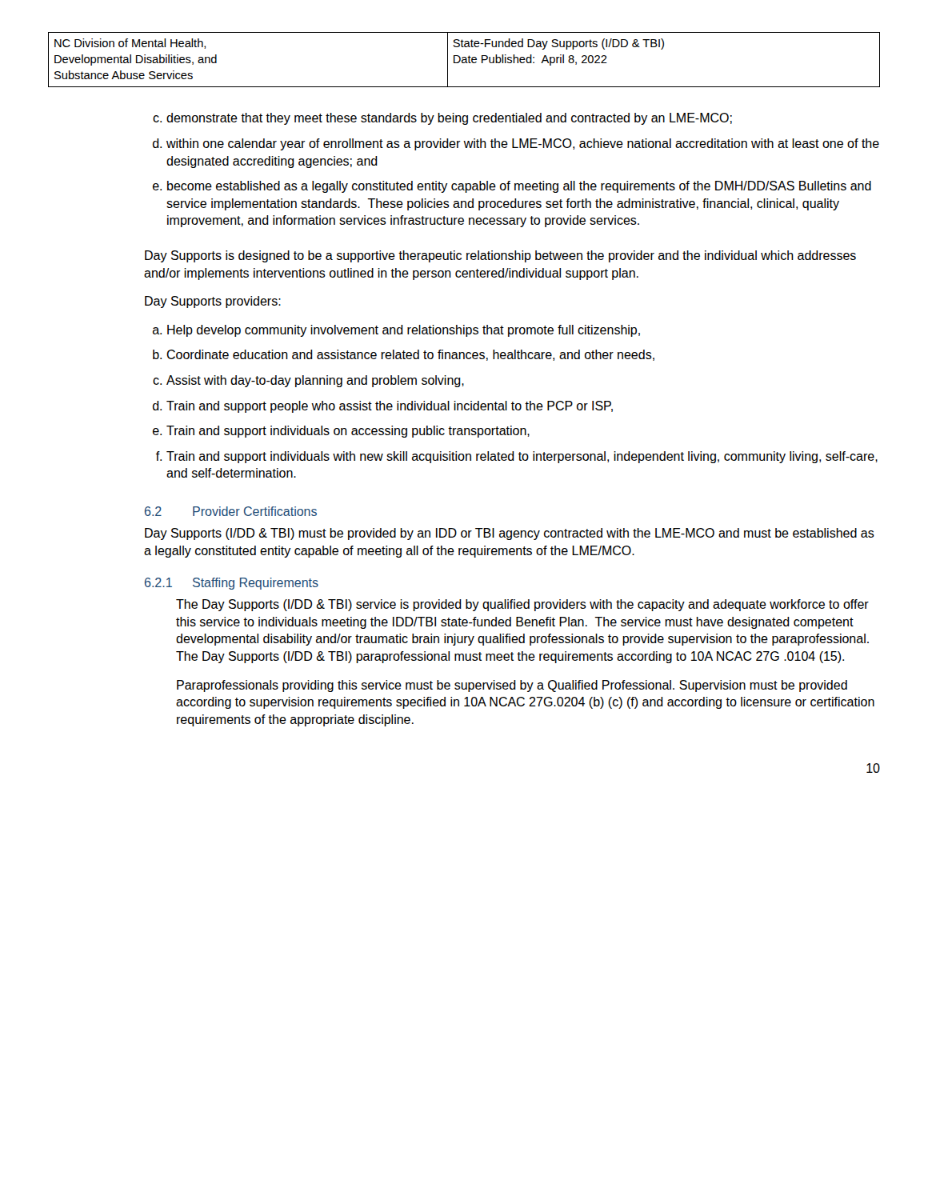| NC Division of Mental Health, Developmental Disabilities, and Substance Abuse Services | State-Funded Day Supports (I/DD & TBI) Date Published: April 8, 2022 |
demonstrate that they meet these standards by being credentialed and contracted by an LME-MCO;
within one calendar year of enrollment as a provider with the LME-MCO, achieve national accreditation with at least one of the designated accrediting agencies; and
become established as a legally constituted entity capable of meeting all the requirements of the DMH/DD/SAS Bulletins and service implementation standards. These policies and procedures set forth the administrative, financial, clinical, quality improvement, and information services infrastructure necessary to provide services.
Day Supports is designed to be a supportive therapeutic relationship between the provider and the individual which addresses and/or implements interventions outlined in the person centered/individual support plan.
Day Supports providers:
Help develop community involvement and relationships that promote full citizenship,
Coordinate education and assistance related to finances, healthcare, and other needs,
Assist with day-to-day planning and problem solving,
Train and support people who assist the individual incidental to the PCP or ISP,
Train and support individuals on accessing public transportation,
Train and support individuals with new skill acquisition related to interpersonal, independent living, community living, self-care, and self-determination.
6.2 Provider Certifications
Day Supports (I/DD & TBI) must be provided by an IDD or TBI agency contracted with the LME-MCO and must be established as a legally constituted entity capable of meeting all of the requirements of the LME/MCO.
6.2.1 Staffing Requirements
The Day Supports (I/DD & TBI) service is provided by qualified providers with the capacity and adequate workforce to offer this service to individuals meeting the IDD/TBI state-funded Benefit Plan. The service must have designated competent developmental disability and/or traumatic brain injury qualified professionals to provide supervision to the paraprofessional. The Day Supports (I/DD & TBI) paraprofessional must meet the requirements according to 10A NCAC 27G .0104 (15).
Paraprofessionals providing this service must be supervised by a Qualified Professional. Supervision must be provided according to supervision requirements specified in 10A NCAC 27G.0204 (b) (c) (f) and according to licensure or certification requirements of the appropriate discipline.
10